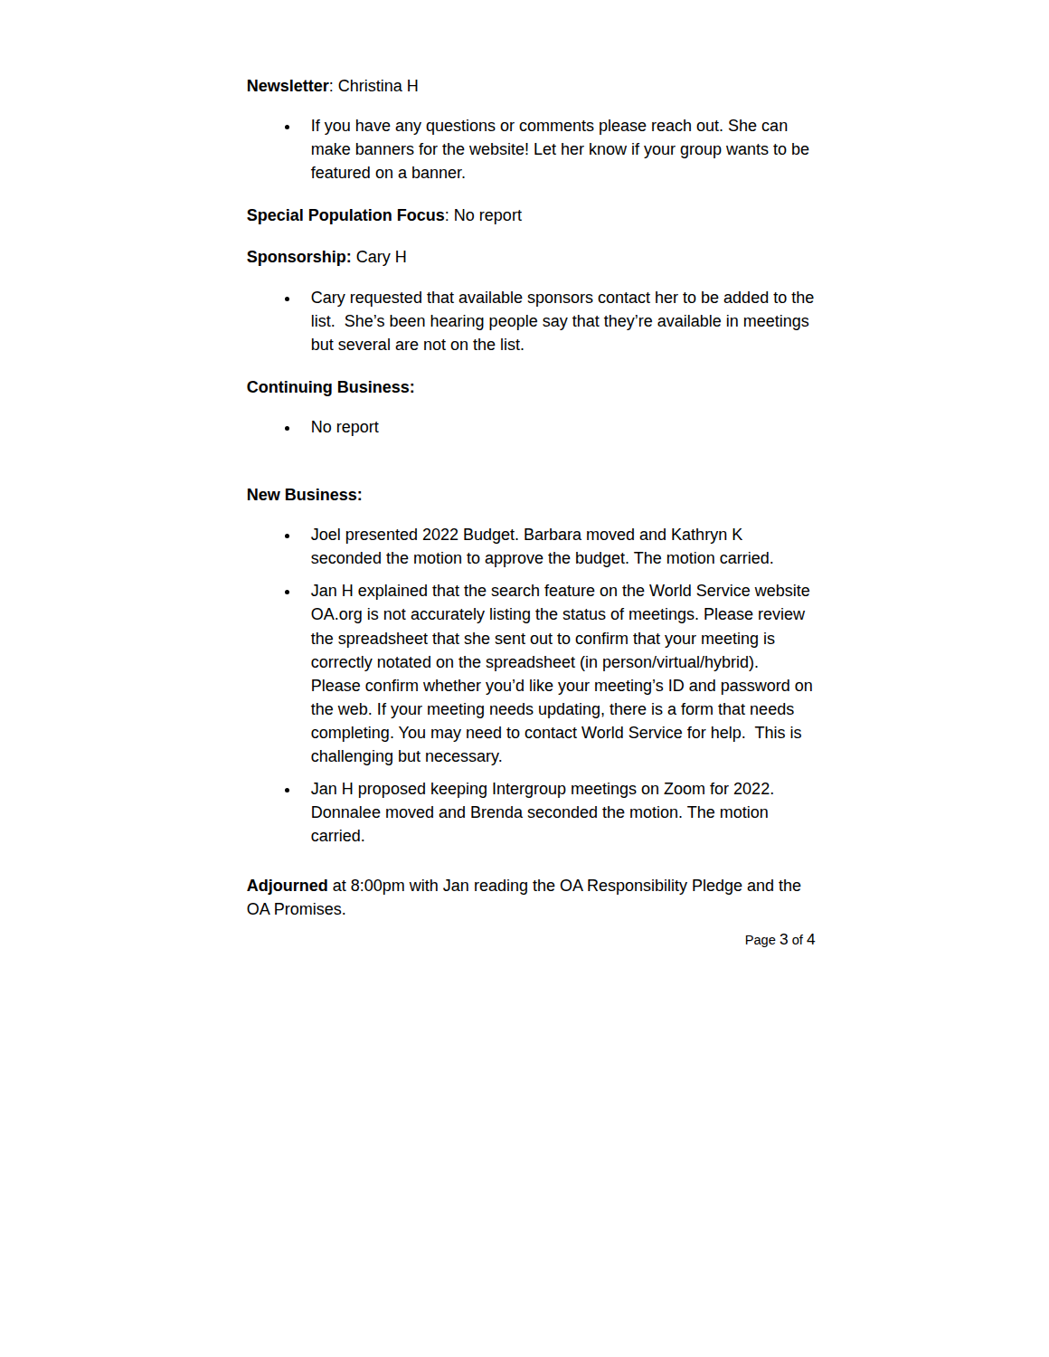Newsletter
: Christina H
If you have any questions or comments please reach out. She can make banners for the website! Let her know if your group wants to be featured on a banner.
Special Population Focus
: No report
Sponsorship:
Cary H
Cary requested that available sponsors contact her to be added to the list. She’s been hearing people say that they’re available in meetings but several are not on the list.
Continuing Business:
No report
New Business:
Joel presented 2022 Budget. Barbara moved and Kathryn K seconded the motion to approve the budget. The motion carried.
Jan H explained that the search feature on the World Service website OA.org is not accurately listing the status of meetings. Please review the spreadsheet that she sent out to confirm that your meeting is correctly notated on the spreadsheet (in person/virtual/hybrid). Please confirm whether you’d like your meeting’s ID and password on the web. If your meeting needs updating, there is a form that needs completing. You may need to contact World Service for help. This is challenging but necessary.
Jan H proposed keeping Intergroup meetings on Zoom for 2022. Donnalee moved and Brenda seconded the motion. The motion carried.
Adjourned at 8:00pm with Jan reading the OA Responsibility Pledge and the OA Promises.
Page 3 of 4